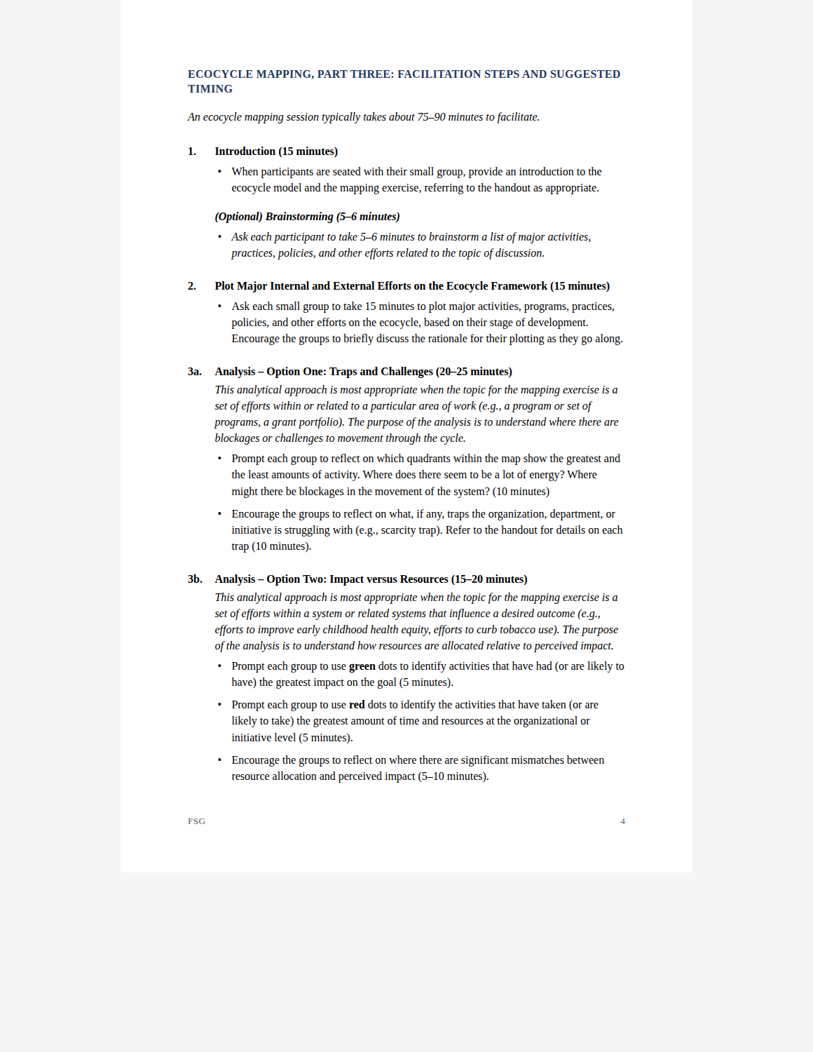ECOCYCLE MAPPING, PART THREE: FACILITATION STEPS AND SUGGESTED TIMING
An ecocycle mapping session typically takes about 75–90 minutes to facilitate.
1.
Introduction (15 minutes)
When participants are seated with their small group, provide an introduction to the ecocycle model and the mapping exercise, referring to the handout as appropriate.
(Optional) Brainstorming (5–6 minutes)
Ask each participant to take 5–6 minutes to brainstorm a list of major activities, practices, policies, and other efforts related to the topic of discussion.
2.
Plot Major Internal and External Efforts on the Ecocycle Framework (15 minutes)
Ask each small group to take 15 minutes to plot major activities, programs, practices, policies, and other efforts on the ecocycle, based on their stage of development. Encourage the groups to briefly discuss the rationale for their plotting as they go along.
3a.
Analysis – Option One: Traps and Challenges (20–25 minutes)
This analytical approach is most appropriate when the topic for the mapping exercise is a set of efforts within or related to a particular area of work (e.g., a program or set of programs, a grant portfolio). The purpose of the analysis is to understand where there are blockages or challenges to movement through the cycle.
Prompt each group to reflect on which quadrants within the map show the greatest and the least amounts of activity. Where does there seem to be a lot of energy? Where might there be blockages in the movement of the system? (10 minutes)
Encourage the groups to reflect on what, if any, traps the organization, department, or initiative is struggling with (e.g., scarcity trap). Refer to the handout for details on each trap (10 minutes).
3b.
Analysis – Option Two: Impact versus Resources (15–20 minutes)
This analytical approach is most appropriate when the topic for the mapping exercise is a set of efforts within a system or related systems that influence a desired outcome (e.g., efforts to improve early childhood health equity, efforts to curb tobacco use). The purpose of the analysis is to understand how resources are allocated relative to perceived impact.
Prompt each group to use green dots to identify activities that have had (or are likely to have) the greatest impact on the goal (5 minutes).
Prompt each group to use red dots to identify the activities that have taken (or are likely to take) the greatest amount of time and resources at the organizational or initiative level (5 minutes).
Encourage the groups to reflect on where there are significant mismatches between resource allocation and perceived impact (5–10 minutes).
FSG 4